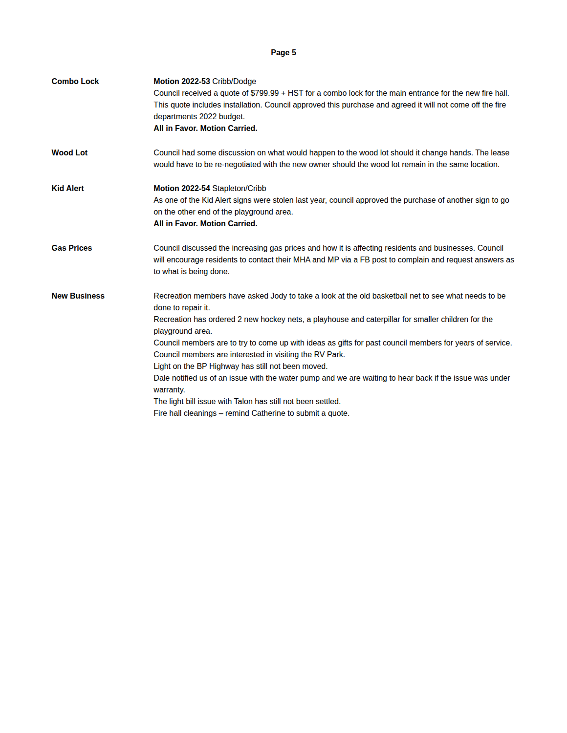Page 5
| Combo Lock | Motion 2022-53 Cribb/Dodge Council received a quote of $799.99 + HST for a combo lock for the main entrance for the new fire hall. This quote includes installation. Council approved this purchase and agreed it will not come off the fire departments 2022 budget. All in Favor. Motion Carried. |
| Wood Lot | Council had some discussion on what would happen to the wood lot should it change hands. The lease would have to be re-negotiated with the new owner should the wood lot remain in the same location. |
| Kid Alert | Motion 2022-54 Stapleton/Cribb As one of the Kid Alert signs were stolen last year, council approved the purchase of another sign to go on the other end of the playground area. All in Favor. Motion Carried. |
| Gas Prices | Council discussed the increasing gas prices and how it is affecting residents and businesses. Council will encourage residents to contact their MHA and MP via a FB post to complain and request answers as to what is being done. |
| New Business | Recreation members have asked Jody to take a look at the old basketball net to see what needs to be done to repair it. Recreation has ordered 2 new hockey nets, a playhouse and caterpillar for smaller children for the playground area. Council members are to try to come up with ideas as gifts for past council members for years of service. Council members are interested in visiting the RV Park. Light on the BP Highway has still not been moved. Dale notified us of an issue with the water pump and we are waiting to hear back if the issue was under warranty. The light bill issue with Talon has still not been settled. Fire hall cleanings – remind Catherine to submit a quote. |